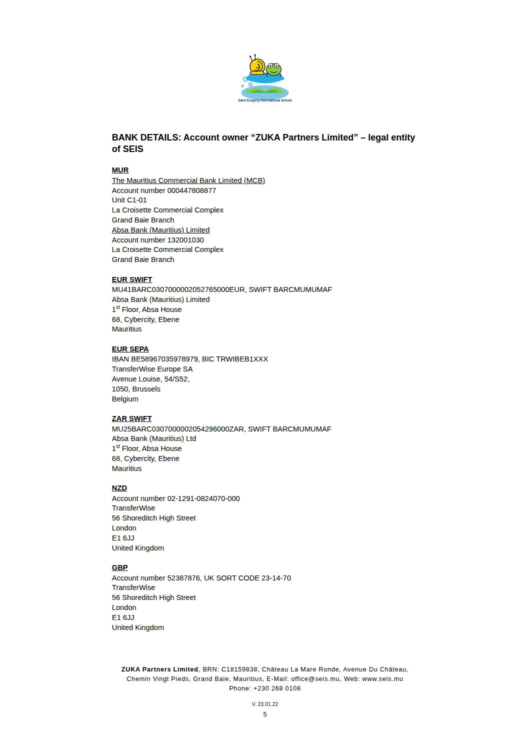Saint Exupéry International School
BANK DETAILS: Account owner “ZUKA Partners Limited” – legal entity of SEIS
MUR
The Mauritius Commercial Bank Limited (MCB)
Account number 000447808877
Unit C1-01
La Croisette Commercial Complex
Grand Baie Branch
Absa Bank (Mauritius) Limited
Account number 132001030
La Croisette Commercial Complex
Grand Baie Branch
EUR SWIFT
MU41BARC0307000002052765000EUR, SWIFT BARCMUMUMAF
Absa Bank (Mauritius) Limited
1st Floor, Absa House
68, Cybercity, Ebene
Mauritius
EUR SEPA
IBAN BE58967035978979, BIC TRWIBEB1XXX
TransferWise Europe SA
Avenue Louise, 54/S52,
1050, Brussels
Belgium
ZAR SWIFT
MU25BARC0307000002054296000ZAR, SWIFT BARCMUMUMAF
Absa Bank (Mauritius) Ltd
1st Floor, Absa House
68, Cybercity, Ebene
Mauritius
NZD
Account number 02-1291-0824070-000
TransferWise
56 Shoreditch High Street
London
E1 6JJ
United Kingdom
GBP
Account number 52387876, UK SORT CODE 23-14-70
TransferWise
56 Shoreditch High Street
London
E1 6JJ
United Kingdom
ZUKA Partners Limited, BRN: C18159838, Château La Mare Ronde, Avenue Du Château,
Chemin Vingt Pieds, Grand Baie, Mauritius, E-Mail: office@seis.mu, Web: www.seis.mu
Phone: +230 268 0108
V. 23.01.22
5